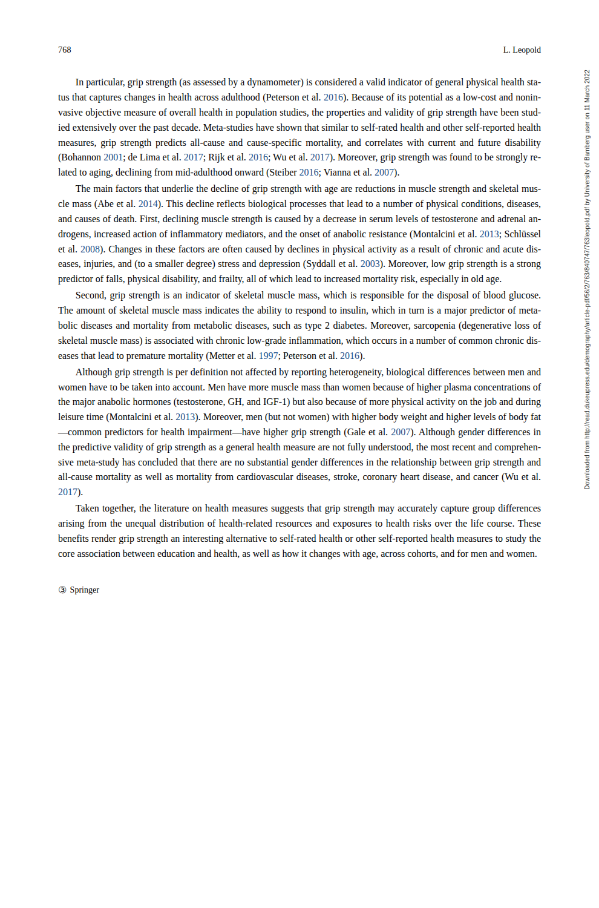Downloaded from http://read.dukeupress.edu/demography/article-pdf/56/2/763/840747/763leopold.pdf by University of Bamberg user on 11 March 2022
768 L. Leopold
In particular, grip strength (as assessed by a dynamometer) is considered a valid indicator of general physical health status that captures changes in health across adulthood (Peterson et al. 2016). Because of its potential as a low-cost and noninvasive objective measure of overall health in population studies, the properties and validity of grip strength have been studied extensively over the past decade. Meta-studies have shown that similar to self-rated health and other self-reported health measures, grip strength predicts all-cause and cause-specific mortality, and correlates with current and future disability (Bohannon 2001; de Lima et al. 2017; Rijk et al. 2016; Wu et al. 2017). Moreover, grip strength was found to be strongly related to aging, declining from mid-adulthood onward (Steiber 2016; Vianna et al. 2007).
The main factors that underlie the decline of grip strength with age are reductions in muscle strength and skeletal muscle mass (Abe et al. 2014). This decline reflects biological processes that lead to a number of physical conditions, diseases, and causes of death. First, declining muscle strength is caused by a decrease in serum levels of testosterone and adrenal androgens, increased action of inflammatory mediators, and the onset of anabolic resistance (Montalcini et al. 2013; Schlüssel et al. 2008). Changes in these factors are often caused by declines in physical activity as a result of chronic and acute diseases, injuries, and (to a smaller degree) stress and depression (Syddall et al. 2003). Moreover, low grip strength is a strong predictor of falls, physical disability, and frailty, all of which lead to increased mortality risk, especially in old age.
Second, grip strength is an indicator of skeletal muscle mass, which is responsible for the disposal of blood glucose. The amount of skeletal muscle mass indicates the ability to respond to insulin, which in turn is a major predictor of metabolic diseases and mortality from metabolic diseases, such as type 2 diabetes. Moreover, sarcopenia (degenerative loss of skeletal muscle mass) is associated with chronic low-grade inflammation, which occurs in a number of common chronic diseases that lead to premature mortality (Metter et al. 1997; Peterson et al. 2016).
Although grip strength is per definition not affected by reporting heterogeneity, biological differences between men and women have to be taken into account. Men have more muscle mass than women because of higher plasma concentrations of the major anabolic hormones (testosterone, GH, and IGF-1) but also because of more physical activity on the job and during leisure time (Montalcini et al. 2013). Moreover, men (but not women) with higher body weight and higher levels of body fat—common predictors for health impairment—have higher grip strength (Gale et al. 2007). Although gender differences in the predictive validity of grip strength as a general health measure are not fully understood, the most recent and comprehensive meta-study has concluded that there are no substantial gender differences in the relationship between grip strength and all-cause mortality as well as mortality from cardiovascular diseases, stroke, coronary heart disease, and cancer (Wu et al. 2017).
Taken together, the literature on health measures suggests that grip strength may accurately capture group differences arising from the unequal distribution of health-related resources and exposures to health risks over the life course. These benefits render grip strength an interesting alternative to self-rated health or other self-reported health measures to study the core association between education and health, as well as how it changes with age, across cohorts, and for men and women.
③ Springer